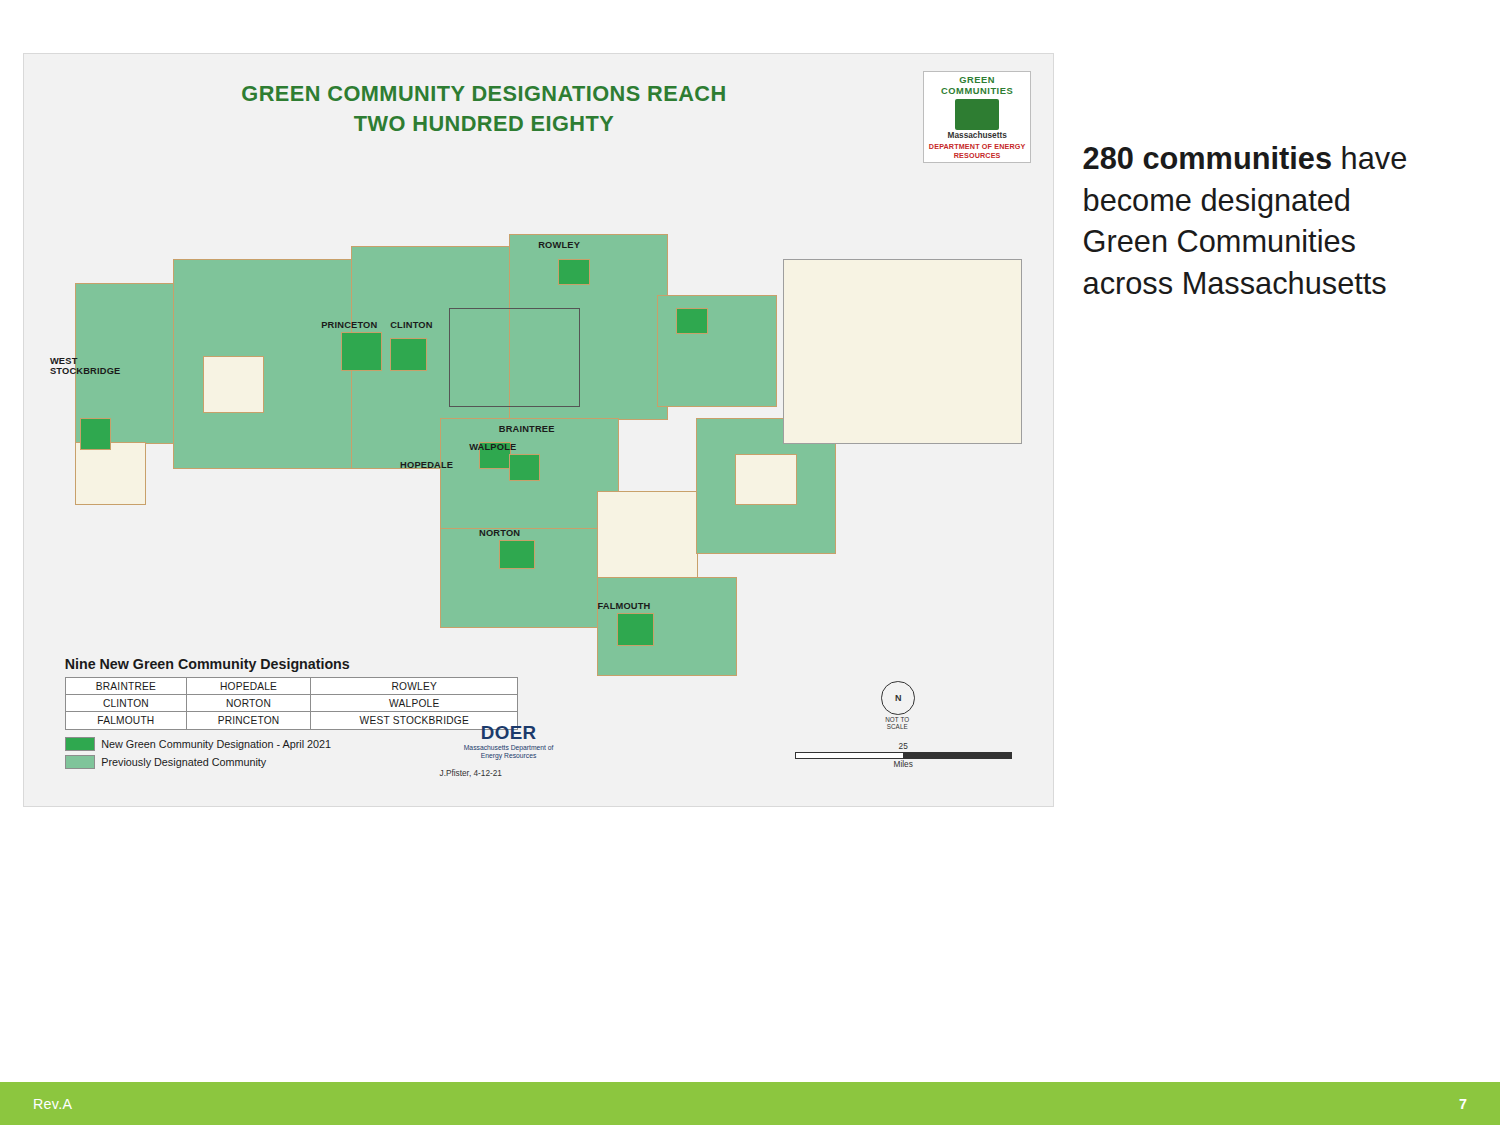GREEN COMMUNITY DESIGNATIONS REACH
TWO HUNDRED EIGHTY
GREEN COMMUNITIES Massachusetts DEPARTMENT OF ENERGY RESOURCES
WEST
STOCKBRIDGE PRINCETON CLINTON ROWLEY BRAINTREE HOPEDALE WALPOLE NORTON FALMOUTH
Nine New Green Community Designations
| BRAINTREE | HOPEDALE | ROWLEY |
| CLINTON | NORTON | WALPOLE |
| FALMOUTH | PRINCETON | WEST STOCKBRIDGE |
New Green Community Designation - April 2021
Previously Designated Community
DOER Massachusetts Department of
Energy Resources
J.Pfister, 4-12-21
NOT TO SCALE
25
Miles
280 communities have become designated Green Communities across Massachusetts
Rev.A 7